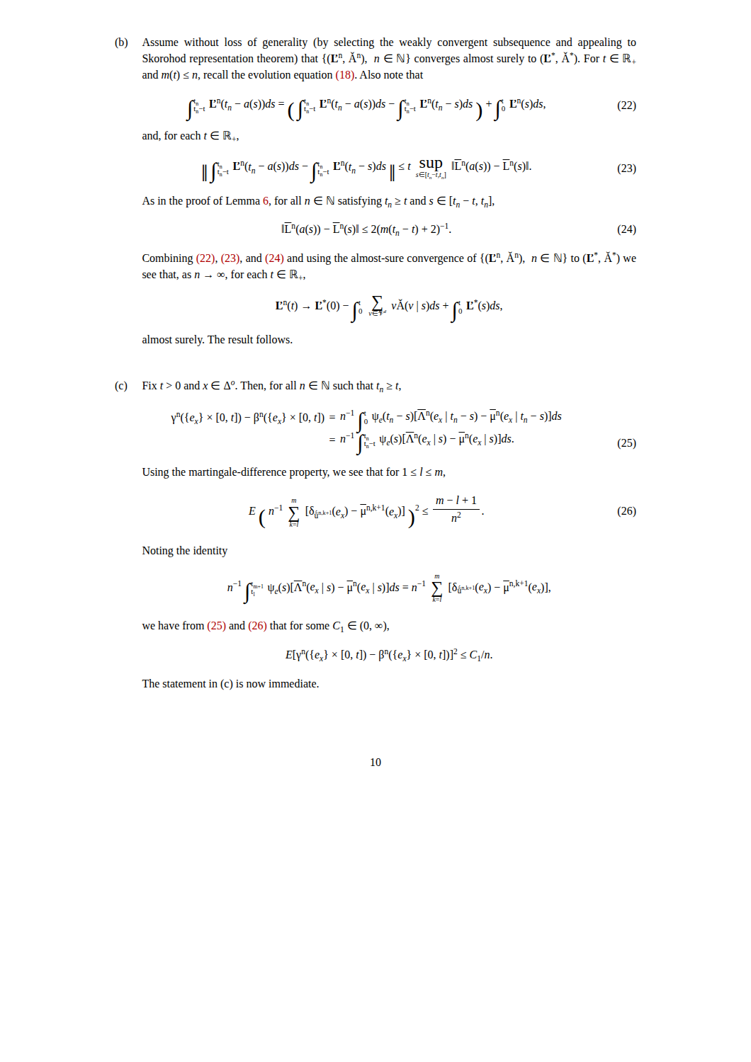(b)
Assume without loss of generality (by selecting the weakly convergent subsequence and appealing to Skorohod representation theorem) that {(Ľn, Ǎn), n ∈ ℕ} converges almost surely to (Ľ*, Ǎ*). For t ∈ ℝ+ and m(t) ≤ n, recall the evolution equation (18). Also note that
∫tn tn−t Ľn(tn − a(s))ds = ( ∫tn tn−t Ľn(tn − a(s))ds − ∫tn tn−t Ľn(tn − s)ds ) + ∫t 0 Ľn(s)ds,
(22)
and, for each t ∈ ℝ+,
‖ ∫tn tn−t Ľn(tn − a(s))ds − ∫tn tn−t Ľn(tn − s)ds ‖ ≤ t sup s∈[tn−t,tn] ‖Ln(a(s)) − Ln(s)‖.
(23)
As in the proof of Lemma 6, for all n ∈ ℕ satisfying tn ≥ t and s ∈ [tn − t, tn],
‖Ln(a(s)) − Ln(s)‖ ≤ 2(m(tn − t) + 2)−1.
(24)
Combining (22), (23), and (24) and using the almost-sure convergence of {(Ľn, Ǎn), n ∈ ℕ} to (Ľ*, Ǎ*) we see that, as n → ∞, for each t ∈ ℝ+,
Ľn(t) → Ľ*(0) − ∫t 0 ∑v∈𝒱d v Ǎ(v | s)ds + ∫t 0 Ľ*(s)ds,
almost surely. The result follows.
(c)
Fix t > 0 and x ∈ Δo. Then, for all n ∈ ℕ such that tn ≥ t,
| γ n ({ e x } × [0, t ]) − β n ({ e x } × [0, t ]) | = | n −1 ∫ t 0 ψ e ( t n − s )[ Λ n ( e x / t n − s ) − μ n ( e x / t n − s )] ds |
| | = | n −1 ∫ t n t n −t ψ e ( s )[ Λ n ( e x / s ) − μ n ( e x / s )] ds . |
(25)
Using the martingale-difference property, we see that for 1 ≤ l ≤ m,
E ( n−1 m∑k=l [δṹn,k+1(ex) − μn,k+1(ex)] )2 ≤ m − l + 1 n2.
(26)
Noting the identity
n−1 ∫tm+1 tl ψe(s)[Λn(ex | s) − μn(ex | s)]ds = n−1 m∑k=l [δṹn,k+1(ex) − μn,k+1(ex)],
we have from (25) and (26) that for some C1 ∈ (0, ∞),
E[γn({ex} × [0, t]) − βn({ex} × [0, t])]2 ≤ C1/n.
The statement in (c) is now immediate.
10